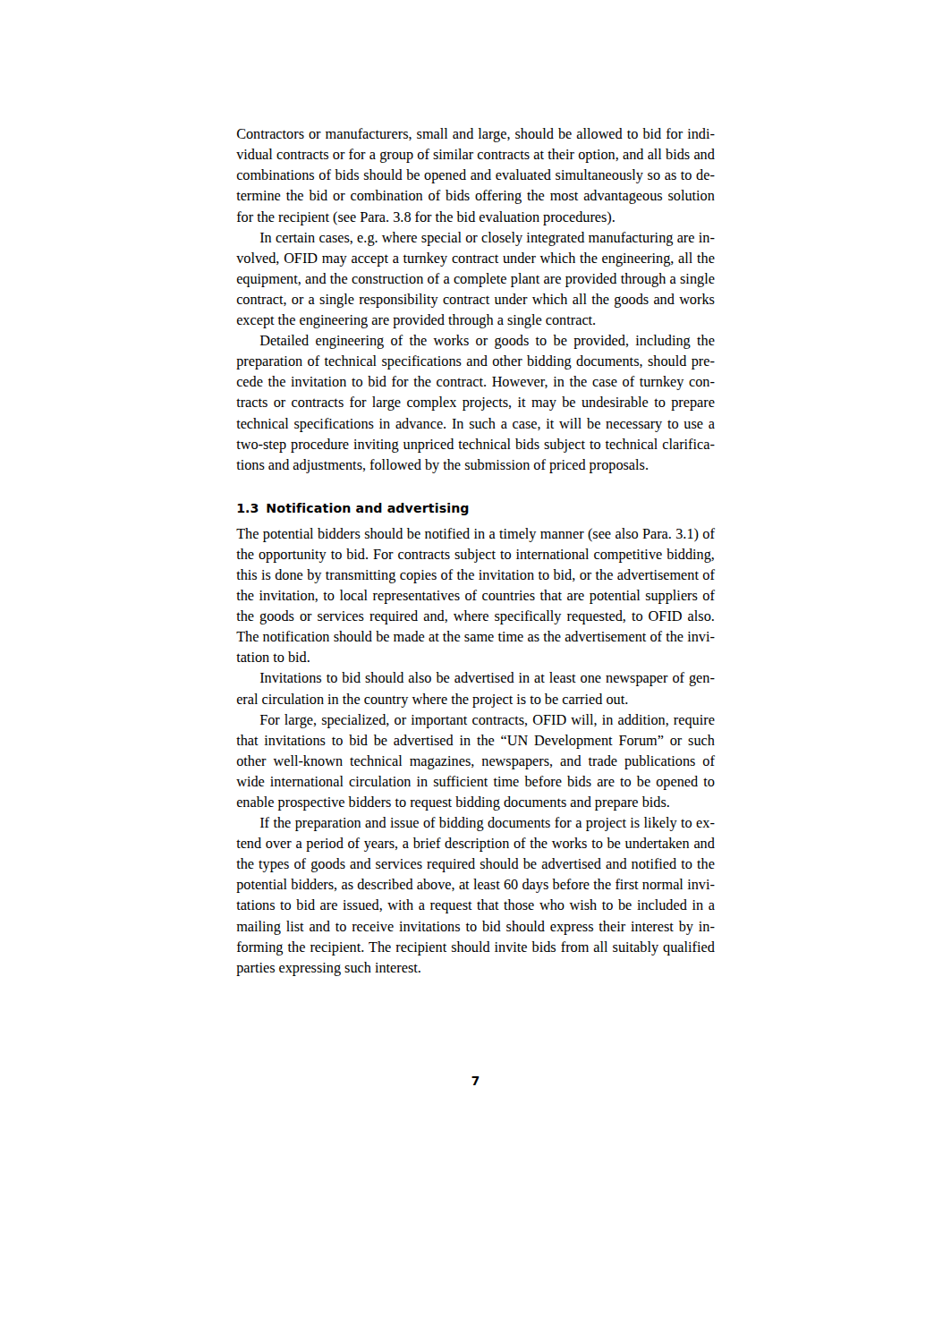Contractors or manufacturers, small and large, should be allowed to bid for individual contracts or for a group of similar contracts at their option, and all bids and combinations of bids should be opened and evaluated simultaneously so as to determine the bid or combination of bids offering the most advantageous solution for the recipient (see Para. 3.8 for the bid evaluation procedures).
In certain cases, e.g. where special or closely integrated manufacturing are involved, OFID may accept a turnkey contract under which the engineering, all the equipment, and the construction of a complete plant are provided through a single contract, or a single responsibility contract under which all the goods and works except the engineering are provided through a single contract.
Detailed engineering of the works or goods to be provided, including the preparation of technical specifications and other bidding documents, should precede the invitation to bid for the contract. However, in the case of turnkey contracts or contracts for large complex projects, it may be undesirable to prepare technical specifications in advance. In such a case, it will be necessary to use a two-step procedure inviting unpriced technical bids subject to technical clarifications and adjustments, followed by the submission of priced proposals.
1.3 Notification and advertising
The potential bidders should be notified in a timely manner (see also Para. 3.1) of the opportunity to bid. For contracts subject to international competitive bidding, this is done by transmitting copies of the invitation to bid, or the advertisement of the invitation, to local representatives of countries that are potential suppliers of the goods or services required and, where specifically requested, to OFID also. The notification should be made at the same time as the advertisement of the invitation to bid.
Invitations to bid should also be advertised in at least one newspaper of general circulation in the country where the project is to be carried out.
For large, specialized, or important contracts, OFID will, in addition, require that invitations to bid be advertised in the “UN Development Forum” or such other well-known technical magazines, newspapers, and trade publications of wide international circulation in sufficient time before bids are to be opened to enable prospective bidders to request bidding documents and prepare bids.
If the preparation and issue of bidding documents for a project is likely to extend over a period of years, a brief description of the works to be undertaken and the types of goods and services required should be advertised and notified to the potential bidders, as described above, at least 60 days before the first normal invitations to bid are issued, with a request that those who wish to be included in a mailing list and to receive invitations to bid should express their interest by informing the recipient. The recipient should invite bids from all suitably qualified parties expressing such interest.
7